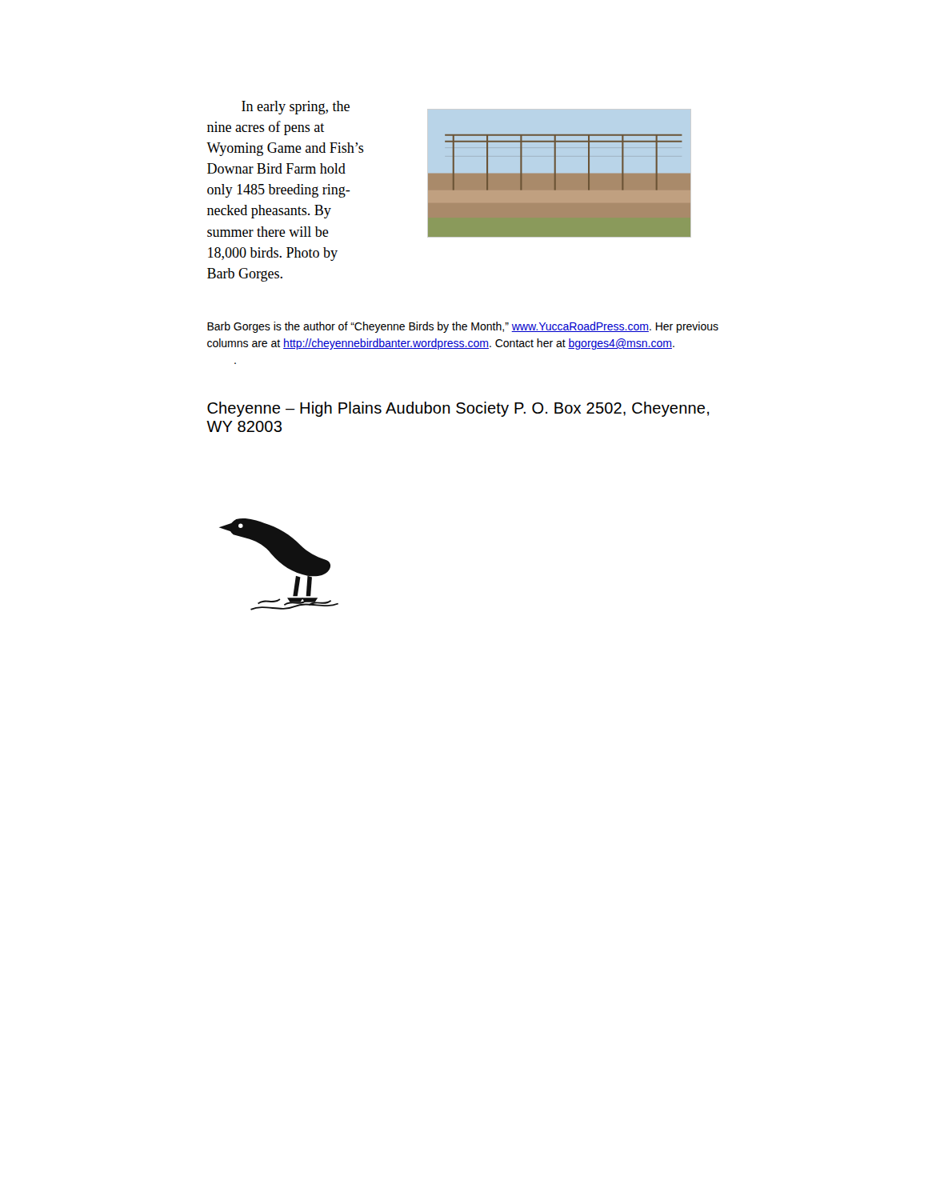In early spring, the nine acres of pens at Wyoming Game and Fish’s Downar Bird Farm hold only 1485 breeding ring-necked pheasants. By summer there will be 18,000 birds. Photo by Barb Gorges.
Barb Gorges is the author of “Cheyenne Birds by the Month,” www.YuccaRoadPress.com. Her previous columns are at http://cheyennebirdbanter.wordpress.com. Contact her at bgorges4@msn.com. .
Cheyenne – High Plains Audubon Society P. O. Box 2502, Cheyenne, WY 82003